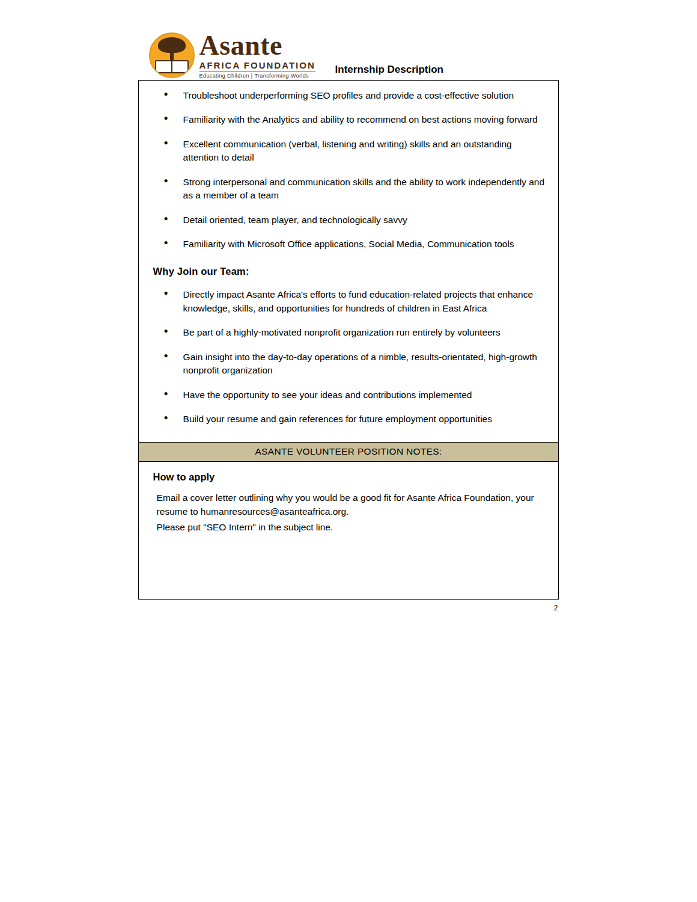Asante
AFRICA FOUNDATION
Educating Children | Transforming Worlds
Internship Description
Troubleshoot underperforming SEO profiles and provide a cost-effective solution
Familiarity with the Analytics and ability to recommend on best actions moving forward
Excellent communication (verbal, listening and writing) skills and an outstanding attention to detail
Strong interpersonal and communication skills and the ability to work independently and as a member of a team
Detail oriented, team player, and technologically savvy
Familiarity with Microsoft Office applications, Social Media, Communication tools
Why Join our Team:
Directly impact Asante Africa's efforts to fund education-related projects that enhance knowledge, skills, and opportunities for hundreds of children in East Africa
Be part of a highly-motivated nonprofit organization run entirely by volunteers
Gain insight into the day-to-day operations of a nimble, results-orientated, high-growth nonprofit organization
Have the opportunity to see your ideas and contributions implemented
Build your resume and gain references for future employment opportunities
ASANTE VOLUNTEER POSITION NOTES:
How to apply
Email a cover letter outlining why you would be a good fit for Asante Africa Foundation, your resume to humanresources@asanteafrica.org.
Please put "SEO Intern" in the subject line.
2